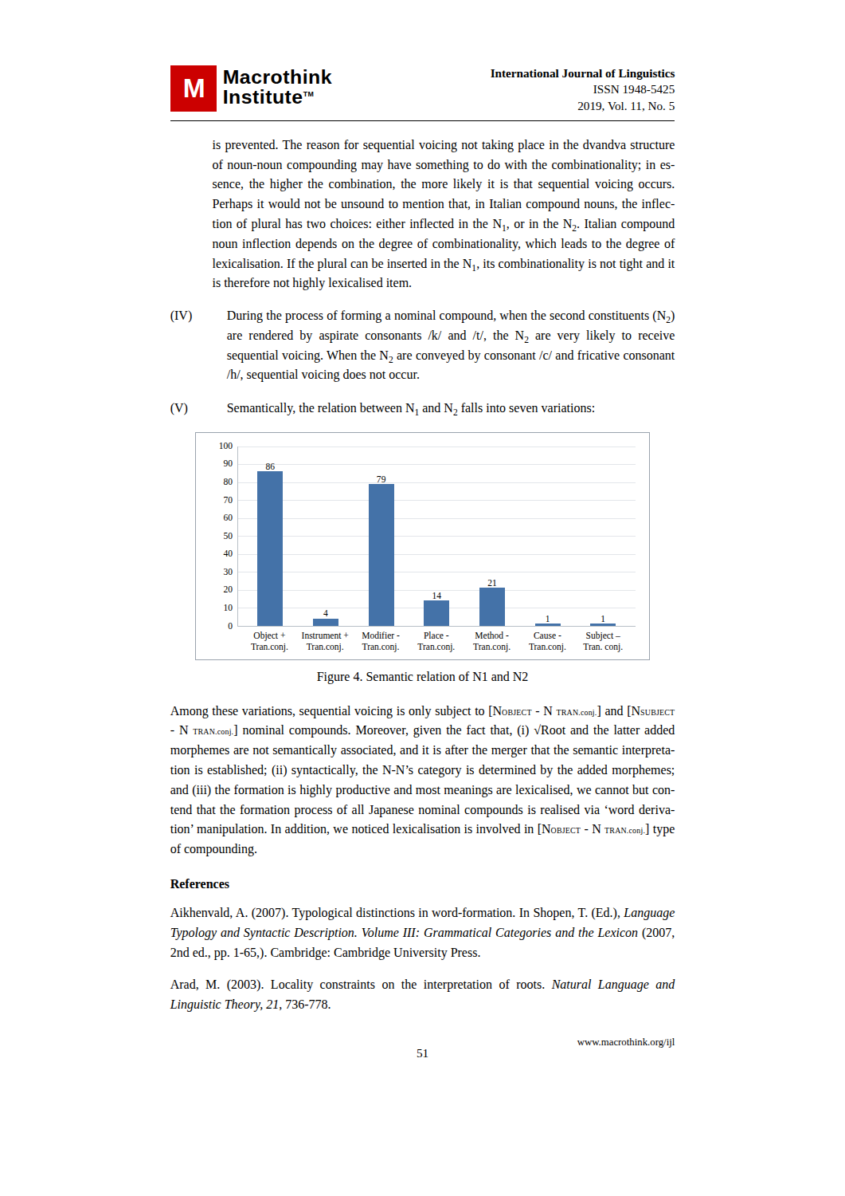M
Macrothink InstituteTM
International Journal of Linguistics
ISSN 1948-5425
2019, Vol. 11, No. 5
is prevented. The reason for sequential voicing not taking place in the dvandva structure of noun-noun compounding may have something to do with the combinationality; in essence, the higher the combination, the more likely it is that sequential voicing occurs. Perhaps it would not be unsound to mention that, in Italian compound nouns, the inflection of plural has two choices: either inflected in the N1, or in the N2. Italian compound noun inflection depends on the degree of combinationality, which leads to the degree of lexicalisation. If the plural can be inserted in the N1, its combinationality is not tight and it is therefore not highly lexicalised item.
(IV)
During the process of forming a nominal compound, when the second constituents (N2) are rendered by aspirate consonants /k/ and /t/, the N2 are very likely to receive sequential voicing. When the N2 are conveyed by consonant /c/ and fricative consonant /h/, sequential voicing does not occur.
(V)
Semantically, the relation between N1 and N2 falls into seven variations:
100 90 80 70 60 50 40 30 20 10 0
86
4
79
14
21
1
1
Object + Tran.conj.
Instrument + Tran.conj.
Modifier - Tran.conj.
Place - Tran.conj.
Method - Tran.conj.
Cause - Tran.conj.
Subject – Tran. conj.
Figure 4. Semantic relation of N1 and N2
Among these variations, sequential voicing is only subject to [NOBJECT - N TRAN.conj.] and [NSUBJECT - N TRAN.conj.] nominal compounds. Moreover, given the fact that, (i) √Root and the latter added morphemes are not semantically associated, and it is after the merger that the semantic interpretation is established; (ii) syntactically, the N-N’s category is determined by the added morphemes; and (iii) the formation is highly productive and most meanings are lexicalised, we cannot but contend that the formation process of all Japanese nominal compounds is realised via ‘word derivation’ manipulation. In addition, we noticed lexicalisation is involved in [NOBJECT - N TRAN.conj.] type of compounding.
References
Aikhenvald, A. (2007). Typological distinctions in word-formation. In Shopen, T. (Ed.), Language Typology and Syntactic Description. Volume III: Grammatical Categories and the Lexicon (2007, 2nd ed., pp. 1-65,). Cambridge: Cambridge University Press.
Arad, M. (2003). Locality constraints on the interpretation of roots. Natural Language and Linguistic Theory, 21, 736-778.
www.macrothink.org/ijl
51